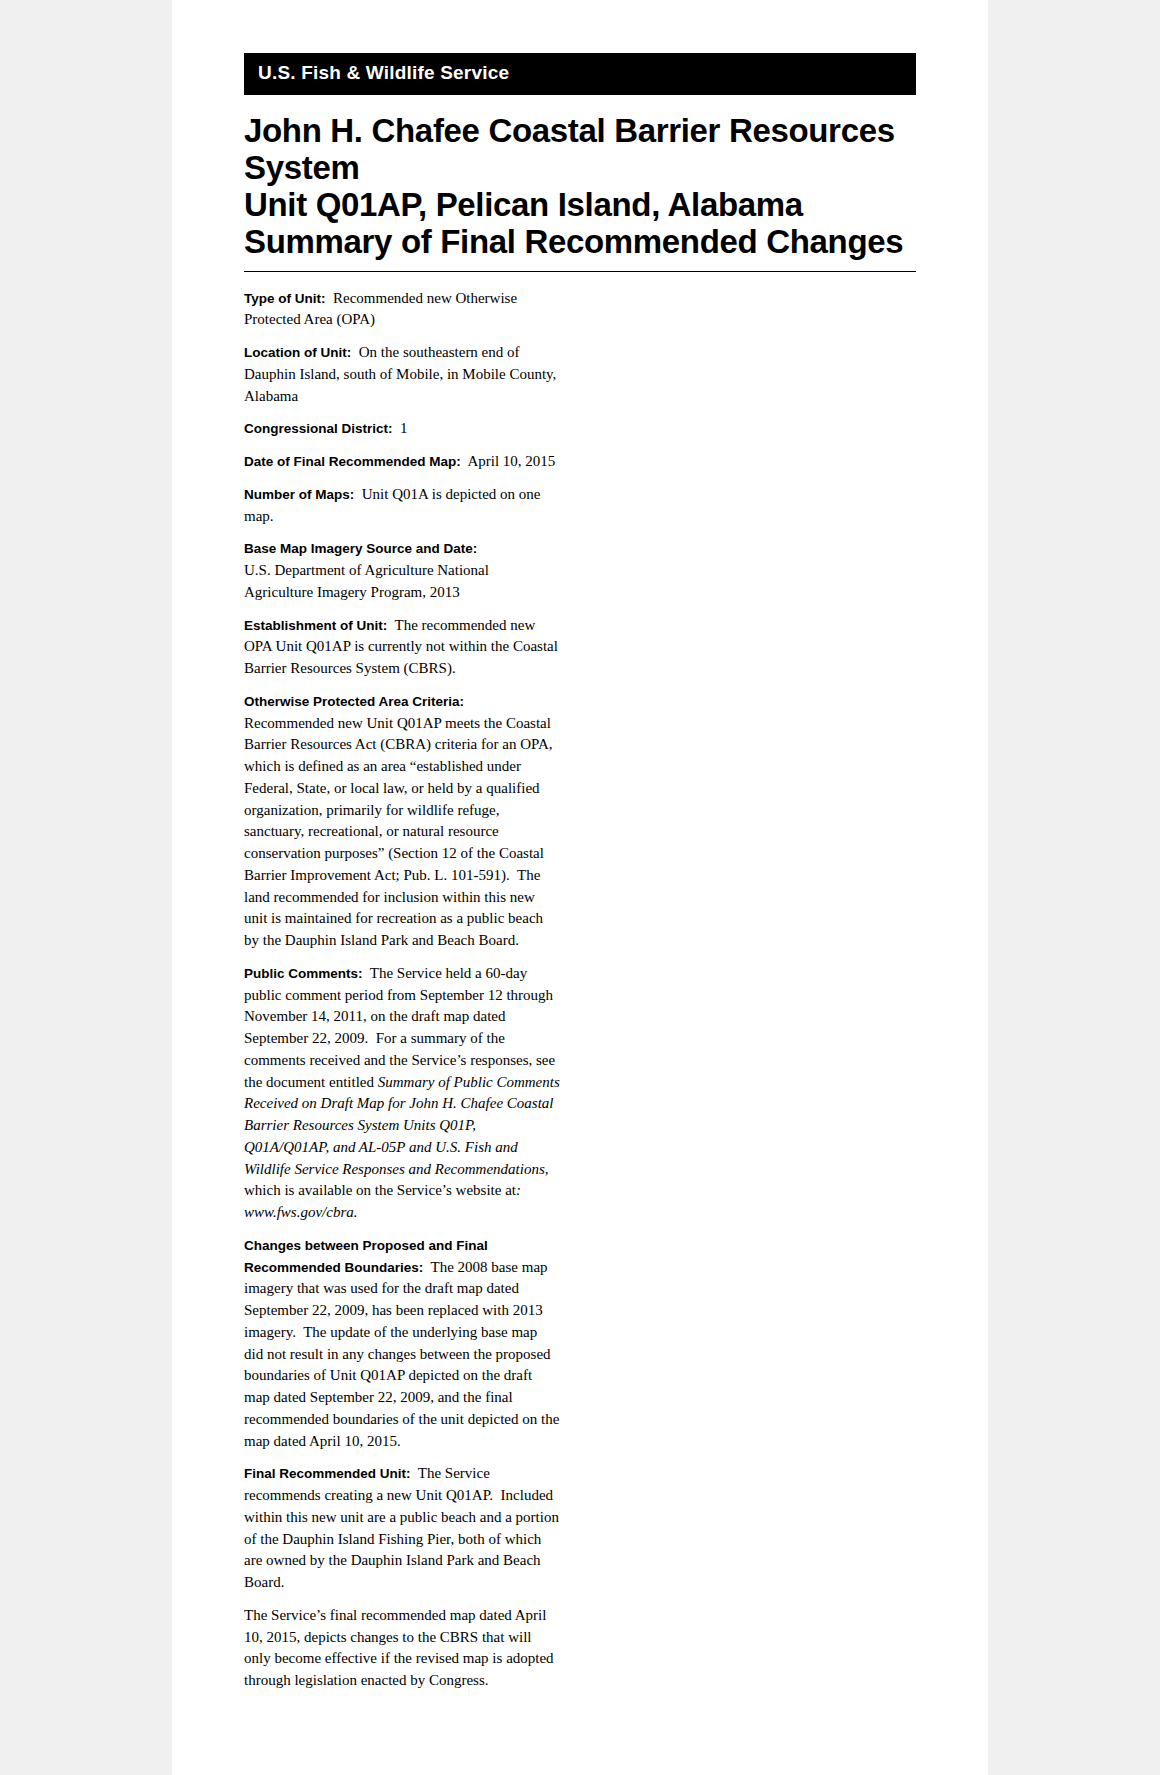U.S. Fish & Wildlife Service
John H. Chafee Coastal Barrier Resources System
Unit Q01AP, Pelican Island, Alabama
Summary of Final Recommended Changes
Type of Unit: Recommended new Otherwise Protected Area (OPA)
Location of Unit: On the southeastern end of Dauphin Island, south of Mobile, in Mobile County, Alabama
Congressional District: 1
Date of Final Recommended Map: April 10, 2015
Number of Maps: Unit Q01A is depicted on one map.
Base Map Imagery Source and Date:
U.S. Department of Agriculture National Agriculture Imagery Program, 2013
Establishment of Unit: The recommended new OPA Unit Q01AP is currently not within the Coastal Barrier Resources System (CBRS).
Otherwise Protected Area Criteria:
Recommended new Unit Q01AP meets the Coastal Barrier Resources Act (CBRA) criteria for an OPA, which is defined as an area “established under Federal, State, or local law, or held by a qualified organization, primarily for wildlife refuge, sanctuary, recreational, or natural resource conservation purposes” (Section 12 of the Coastal Barrier Improvement Act; Pub. L. 101-591). The land recommended for inclusion within this new unit is maintained for recreation as a public beach by the Dauphin Island Park and Beach Board.
Public Comments: The Service held a 60-day public comment period from September 12 through November 14, 2011, on the draft map dated September 22, 2009. For a summary of the comments received and the Service’s responses, see the document entitled Summary of Public Comments Received on Draft Map for John H. Chafee Coastal Barrier Resources System Units Q01P, Q01A/Q01AP, and AL-05P and U.S. Fish and Wildlife Service Responses and Recommendations, which is available on the Service’s website at: www.fws.gov/cbra.
Changes between Proposed and Final Recommended Boundaries: The 2008 base map imagery that was used for the draft map dated September 22, 2009, has been replaced with 2013 imagery. The update of the underlying base map did not result in any changes between the proposed boundaries of Unit Q01AP depicted on the draft map dated September 22, 2009, and the final recommended boundaries of the unit depicted on the map dated April 10, 2015.
Final Recommended Unit: The Service recommends creating a new Unit Q01AP. Included within this new unit are a public beach and a portion of the Dauphin Island Fishing Pier, both of which are owned by the Dauphin Island Park and Beach Board.
The Service’s final recommended map dated April 10, 2015, depicts changes to the CBRS that will only become effective if the revised map is adopted through legislation enacted by Congress.